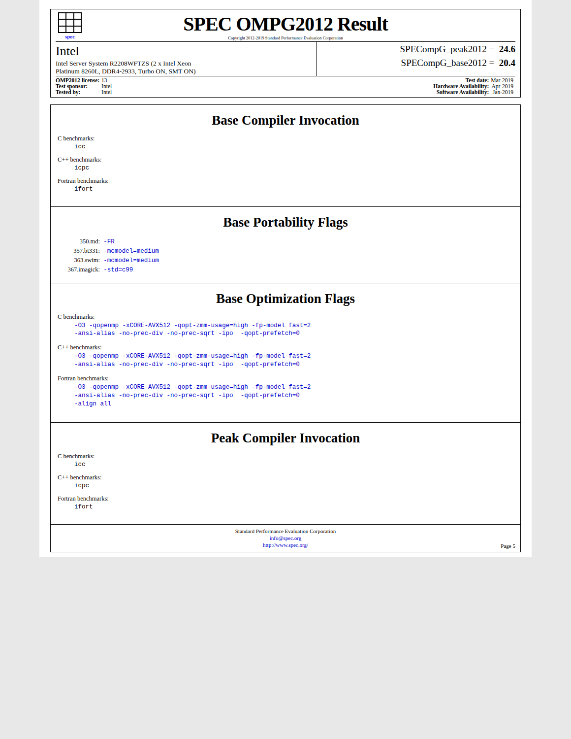spec
SPEC OMPG2012 Result
Copyright 2012-2019 Standard Performance Evaluation Corporation
Intel
Intel Server System R2208WFTZS (2 x Intel Xeon
Platinum 8260L, DDR4-2933, Turbo ON, SMT ON)
SPECompG_peak2012 = 24.6
SPECompG_base2012 = 20.4
| OMP2012 license: | 13 |
| Test sponsor: | Intel |
| Tested by: | Intel |
| Test date: | Mar-2019 |
| Hardware Availability: | Apr-2019 |
| Software Availability: | Jan-2019 |
Base Compiler Invocation
C benchmarks:
icc
C++ benchmarks:
icpc
Fortran benchmarks:
ifort
Base Portability Flags
350.md: -FR
357.bt331: -mcmodel=medium
363.swim: -mcmodel=medium
367.imagick: -std=c99
Base Optimization Flags
C benchmarks:
-O3 -qopenmp -xCORE-AVX512 -qopt-zmm-usage=high -fp-model fast=2
-ansi-alias -no-prec-div -no-prec-sqrt -ipo -qopt-prefetch=0
C++ benchmarks:
-O3 -qopenmp -xCORE-AVX512 -qopt-zmm-usage=high -fp-model fast=2
-ansi-alias -no-prec-div -no-prec-sqrt -ipo -qopt-prefetch=0
Fortran benchmarks:
-O3 -qopenmp -xCORE-AVX512 -qopt-zmm-usage=high -fp-model fast=2
-ansi-alias -no-prec-div -no-prec-sqrt -ipo -qopt-prefetch=0
-align all
Peak Compiler Invocation
C benchmarks:
icc
C++ benchmarks:
icpc
Fortran benchmarks:
ifort
Standard Performance Evaluation Corporation
info@spec.org
http://www.spec.org/
Page 5